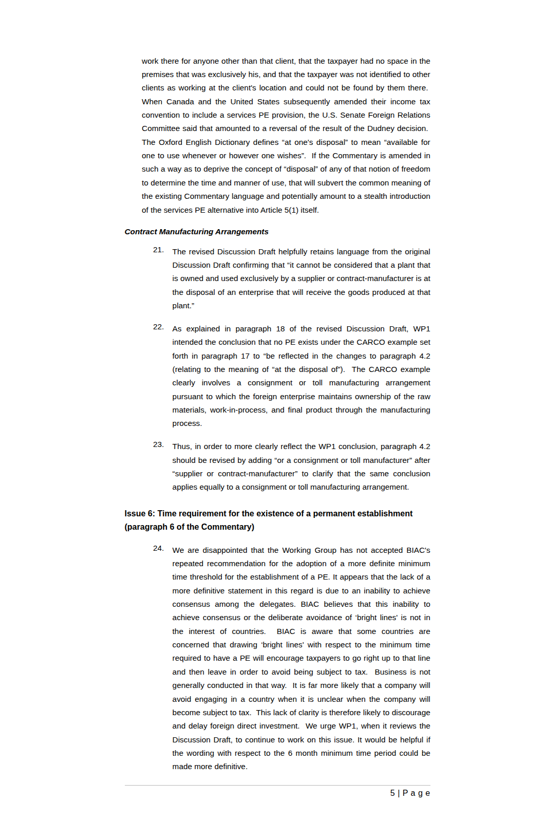work there for anyone other than that client, that the taxpayer had no space in the premises that was exclusively his, and that the taxpayer was not identified to other clients as working at the client's location and could not be found by them there. When Canada and the United States subsequently amended their income tax convention to include a services PE provision, the U.S. Senate Foreign Relations Committee said that amounted to a reversal of the result of the Dudney decision. The Oxford English Dictionary defines “at one's disposal” to mean “available for one to use whenever or however one wishes”. If the Commentary is amended in such a way as to deprive the concept of “disposal” of any of that notion of freedom to determine the time and manner of use, that will subvert the common meaning of the existing Commentary language and potentially amount to a stealth introduction of the services PE alternative into Article 5(1) itself.
Contract Manufacturing Arrangements
21.
The revised Discussion Draft helpfully retains language from the original Discussion Draft confirming that “it cannot be considered that a plant that is owned and used exclusively by a supplier or contract-manufacturer is at the disposal of an enterprise that will receive the goods produced at that plant.”
22.
As explained in paragraph 18 of the revised Discussion Draft, WP1 intended the conclusion that no PE exists under the CARCO example set forth in paragraph 17 to “be reflected in the changes to paragraph 4.2 (relating to the meaning of “at the disposal of”). The CARCO example clearly involves a consignment or toll manufacturing arrangement pursuant to which the foreign enterprise maintains ownership of the raw materials, work-in-process, and final product through the manufacturing process.
23.
Thus, in order to more clearly reflect the WP1 conclusion, paragraph 4.2 should be revised by adding “or a consignment or toll manufacturer” after “supplier or contract-manufacturer” to clarify that the same conclusion applies equally to a consignment or toll manufacturing arrangement.
Issue 6: Time requirement for the existence of a permanent establishment (paragraph 6 of the Commentary)
24.
We are disappointed that the Working Group has not accepted BIAC's repeated recommendation for the adoption of a more definite minimum time threshold for the establishment of a PE. It appears that the lack of a more definitive statement in this regard is due to an inability to achieve consensus among the delegates. BIAC believes that this inability to achieve consensus or the deliberate avoidance of ‘bright lines' is not in the interest of countries. BIAC is aware that some countries are concerned that drawing ‘bright lines' with respect to the minimum time required to have a PE will encourage taxpayers to go right up to that line and then leave in order to avoid being subject to tax. Business is not generally conducted in that way. It is far more likely that a company will avoid engaging in a country when it is unclear when the company will become subject to tax. This lack of clarity is therefore likely to discourage and delay foreign direct investment. We urge WP1, when it reviews the Discussion Draft, to continue to work on this issue. It would be helpful if the wording with respect to the 6 month minimum time period could be made more definitive.
5 | P a g e